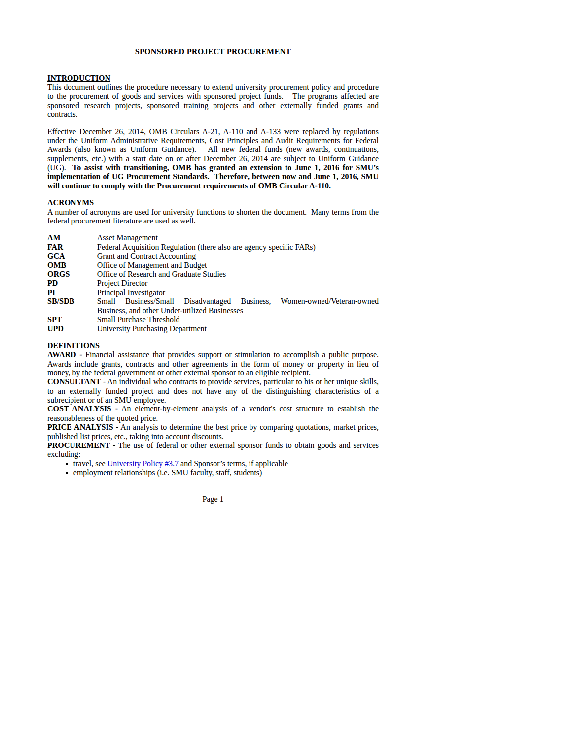SPONSORED PROJECT PROCUREMENT
INTRODUCTION
This document outlines the procedure necessary to extend university procurement policy and procedure to the procurement of goods and services with sponsored project funds. The programs affected are sponsored research projects, sponsored training projects and other externally funded grants and contracts.
Effective December 26, 2014, OMB Circulars A-21, A-110 and A-133 were replaced by regulations under the Uniform Administrative Requirements, Cost Principles and Audit Requirements for Federal Awards (also known as Uniform Guidance). All new federal funds (new awards, continuations, supplements, etc.) with a start date on or after December 26, 2014 are subject to Uniform Guidance (UG). To assist with transitioning, OMB has granted an extension to June 1, 2016 for SMU’s implementation of UG Procurement Standards. Therefore, between now and June 1, 2016, SMU will continue to comply with the Procurement requirements of OMB Circular A-110.
ACRONYMS
A number of acronyms are used for university functions to shorten the document. Many terms from the federal procurement literature are used as well.
| AM | Asset Management |
| FAR | Federal Acquisition Regulation (there also are agency specific FARs) |
| GCA | Grant and Contract Accounting |
| OMB | Office of Management and Budget |
| ORGS | Office of Research and Graduate Studies |
| PD | Project Director |
| PI | Principal Investigator |
| SB/SDB | Small Business/Small Disadvantaged Business, Women-owned/Veteran-owned Business, and other Under-utilized Businesses |
| SPT | Small Purchase Threshold |
| UPD | University Purchasing Department |
DEFINITIONS
AWARD - Financial assistance that provides support or stimulation to accomplish a public purpose. Awards include grants, contracts and other agreements in the form of money or property in lieu of money, by the federal government or other external sponsor to an eligible recipient.
CONSULTANT - An individual who contracts to provide services, particular to his or her unique skills, to an externally funded project and does not have any of the distinguishing characteristics of a subrecipient or of an SMU employee.
COST ANALYSIS - An element-by-element analysis of a vendor's cost structure to establish the reasonableness of the quoted price.
PRICE ANALYSIS - An analysis to determine the best price by comparing quotations, market prices, published list prices, etc., taking into account discounts.
PROCUREMENT - The use of federal or other external sponsor funds to obtain goods and services excluding:
travel, see University Policy #3.7 and Sponsor’s terms, if applicable
employment relationships (i.e. SMU faculty, staff, students)
Page 1